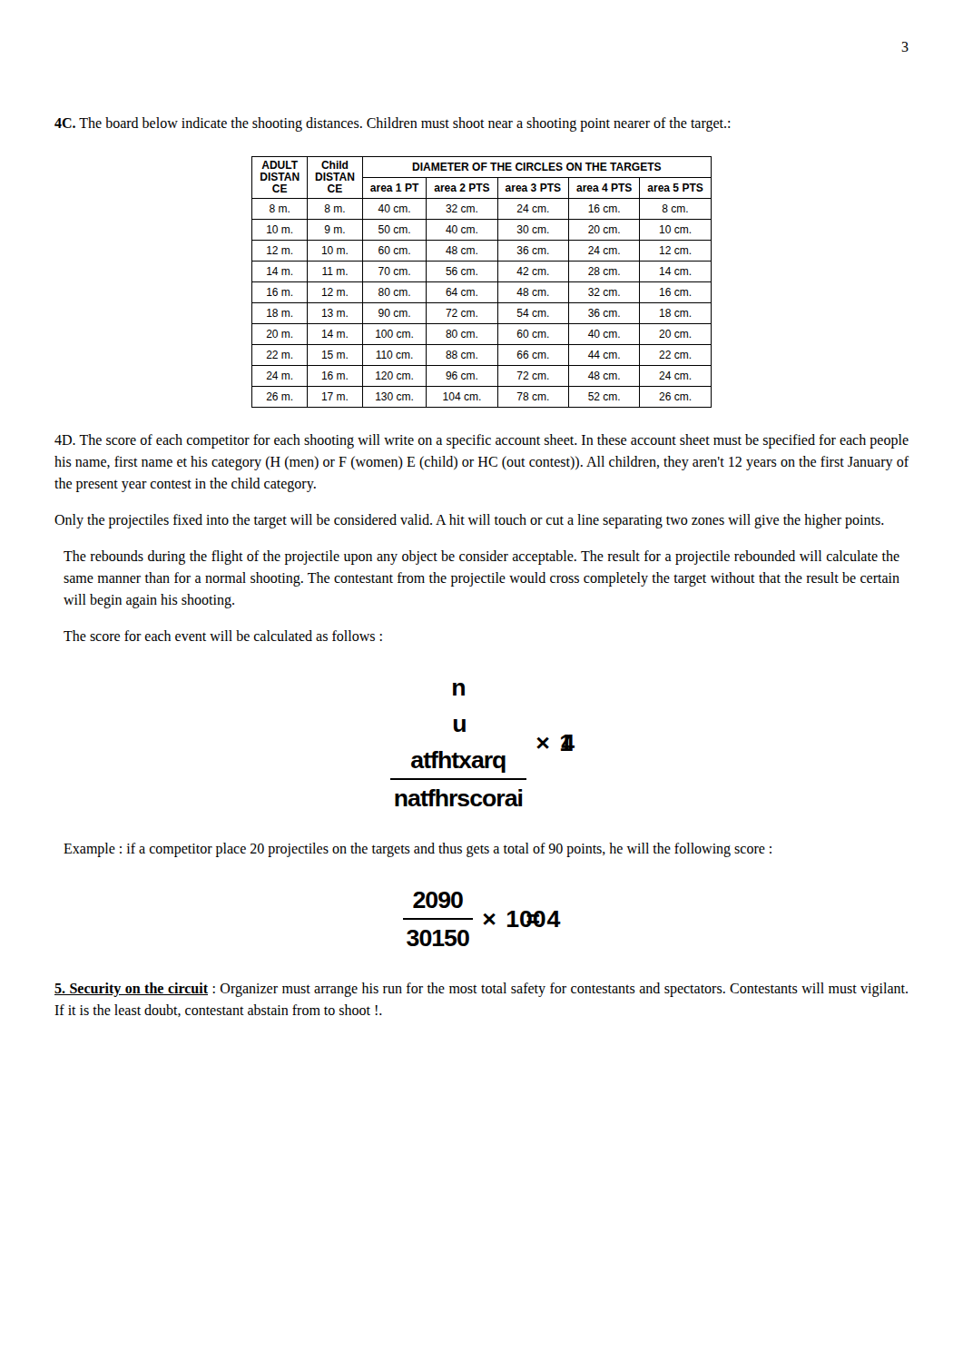3
4C. The board below indicate the shooting distances. Children must shoot near a shooting point nearer of the target.:
| ADULT DISTAN CE | Child DISTAN CE | DIAMETER OF THE CIRCLES ON THE TARGETS |
| --- | --- | --- |
| area 1 PT | area 2 PTS | area 3 PTS | area 4 PTS | area 5 PTS |
| 8 m. | 8 m. | 40 cm. | 32 cm. | 24 cm. | 16 cm. | 8 cm. |
| 10 m. | 9 m. | 50 cm. | 40 cm. | 30 cm. | 20 cm. | 10 cm. |
| 12 m. | 10 m. | 60 cm. | 48 cm. | 36 cm. | 24 cm. | 12 cm. |
| 14 m. | 11 m. | 70 cm. | 56 cm. | 42 cm. | 28 cm. | 14 cm. |
| 16 m. | 12 m. | 80 cm. | 64 cm. | 48 cm. | 32 cm. | 16 cm. |
| 18 m. | 13 m. | 90 cm. | 72 cm. | 54 cm. | 36 cm. | 18 cm. |
| 20 m. | 14 m. | 100 cm. | 80 cm. | 60 cm. | 40 cm. | 20 cm. |
| 22 m. | 15 m. | 110 cm. | 88 cm. | 66 cm. | 44 cm. | 22 cm. |
| 24 m. | 16 m. | 120 cm. | 96 cm. | 72 cm. | 48 cm. | 24 cm. |
| 26 m. | 17 m. | 130 cm. | 104 cm. | 78 cm. | 52 cm. | 26 cm. |
4D. The score of each competitor for each shooting will write on a specific account sheet. In these account sheet must be specified for each people his name, first name et his category (H (men) or F (women) E (child) or HC (out contest)). All children, they aren't 12 years on the first January of the present year contest in the child category.
Only the projectiles fixed into the target will be considered valid. A hit will touch or cut a line separating two zones will give the higher points.
The rebounds during the flight of the projectile upon any object be consider acceptable. The result for a projectile rebounded will calculate the same manner than for a normal shooting. The contestant from the projectile would cross completely the target without that the result be certain will begin again his shooting.
The score for each event will be calculated as follows :
nuatfhtxarq natfhrscorai × 14
Example : if a competitor place 20 projectiles on the targets and thus gets a total of 90 points, he will the following score :
2090 30150 × 100 = 4
5. Security on the circuit : Organizer must arrange his run for the most total safety for contestants and spectators. Contestants will must vigilant. If it is the least doubt, contestant abstain from to shoot !.